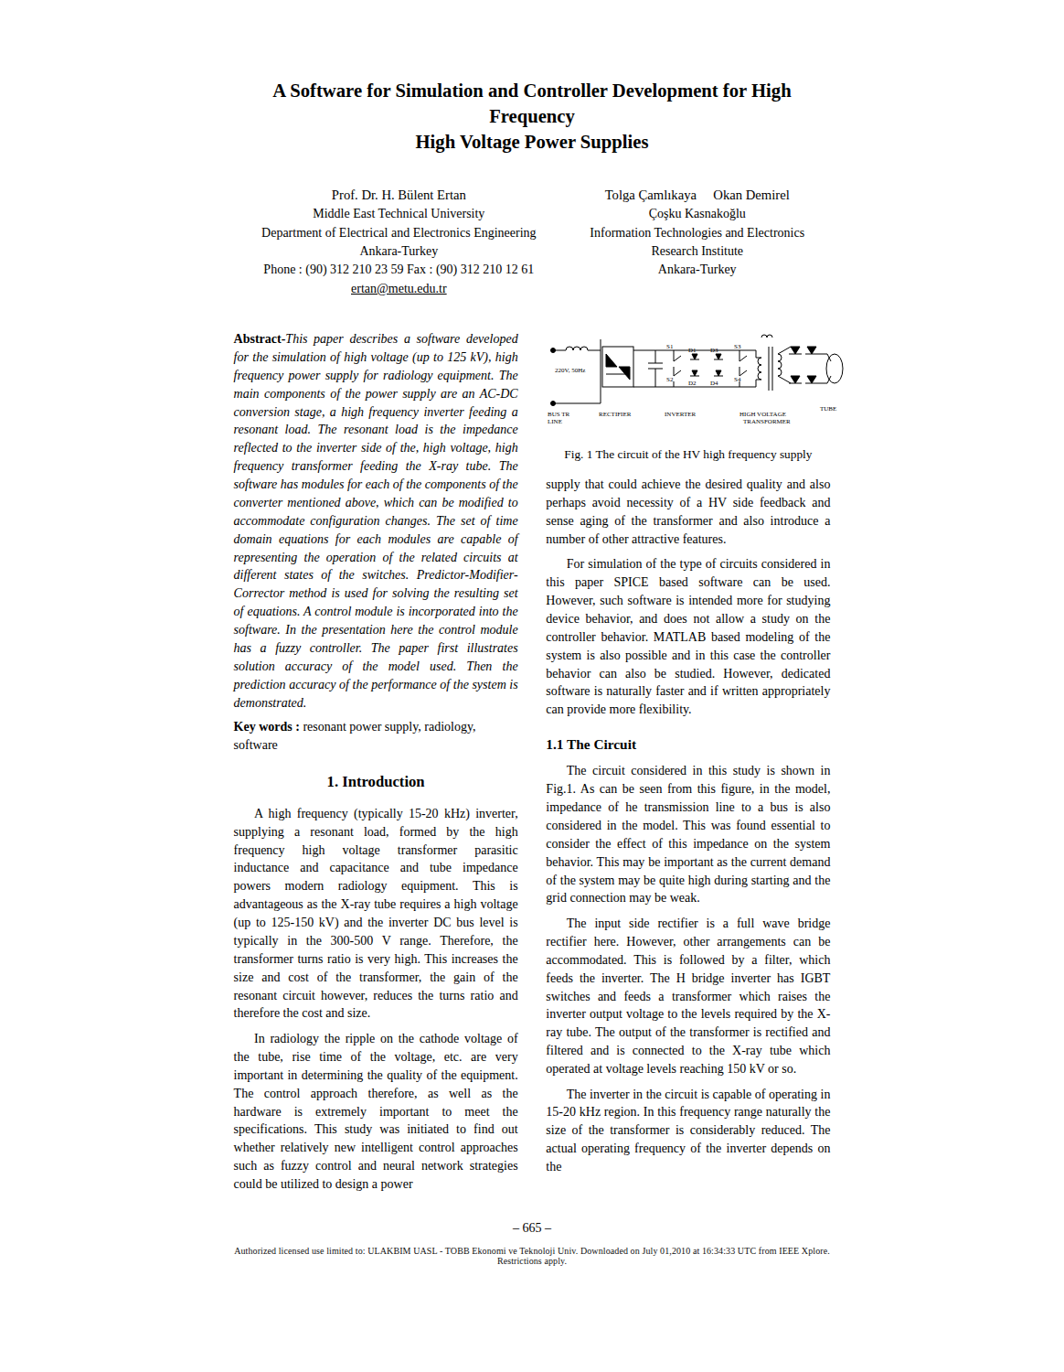A Software for Simulation and Controller Development for High Frequency
High Voltage Power Supplies
| Prof. Dr. H. Bülent Ertan Middle East Technical University Department of Electrical and Electronics Engineering Ankara-Turkey Phone : (90) 312 210 23 59 Fax : (90) 312 210 12 61 ertan@metu.edu.tr | Tolga Çamlıkaya Okan Demirel Çoşku Kasnakoğlu Information Technologies and Electronics Research Institute Ankara-Turkey |
Abstract-This paper describes a software developed for the simulation of high voltage (up to 125 kV), high frequency power supply for radiology equipment. The main components of the power supply are an AC-DC conversion stage, a high frequency inverter feeding a resonant load. The resonant load is the impedance reflected to the inverter side of the, high voltage, high frequency transformer feeding the X-ray tube. The software has modules for each of the components of the converter mentioned above, which can be modified to accommodate configuration changes. The set of time domain equations for each modules are capable of representing the operation of the related circuits at different states of the switches. Predictor-Modifier-Corrector method is used for solving the resulting set of equations. A control module is incorporated into the software. In the presentation here the control module has a fuzzy controller. The paper first illustrates solution accuracy of the model used. Then the prediction accuracy of the performance of the system is demonstrated.
Key words : resonant power supply, radiology, software
1. Introduction
A high frequency (typically 15-20 kHz) inverter, supplying a resonant load, formed by the high frequency high voltage transformer parasitic inductance and capacitance and tube impedance powers modern radiology equipment. This is advantageous as the X-ray tube requires a high voltage (up to 125-150 kV) and the inverter DC bus level is typically in the 300-500 V range. Therefore, the transformer turns ratio is very high. This increases the size and cost of the transformer, the gain of the resonant circuit however, reduces the turns ratio and therefore the cost and size.
In radiology the ripple on the cathode voltage of the tube, rise time of the voltage, etc. are very important in determining the quality of the equipment. The control approach therefore, as well as the hardware is extremely important to meet the specifications. This study was initiated to find out whether relatively new intelligent control approaches such as fuzzy control and neural network strategies could be utilized to design a power
220V, 50Hz S1 S2 D1 D2 D3 D4 S3 S4 BUS TR LINE RECTIFIER INVERTER HIGH VOLTAGE TRANSFORMER TUBE
Fig. 1 The circuit of the HV high frequency supply
supply that could achieve the desired quality and also perhaps avoid necessity of a HV side feedback and sense aging of the transformer and also introduce a number of other attractive features.
For simulation of the type of circuits considered in this paper SPICE based software can be used. However, such software is intended more for studying device behavior, and does not allow a study on the controller behavior. MATLAB based modeling of the system is also possible and in this case the controller behavior can also be studied. However, dedicated software is naturally faster and if written appropriately can provide more flexibility.
1.1 The Circuit
The circuit considered in this study is shown in Fig.1. As can be seen from this figure, in the model, impedance of he transmission line to a bus is also considered in the model. This was found essential to consider the effect of this impedance on the system behavior. This may be important as the current demand of the system may be quite high during starting and the grid connection may be weak.
The input side rectifier is a full wave bridge rectifier here. However, other arrangements can be accommodated. This is followed by a filter, which feeds the inverter. The H bridge inverter has IGBT switches and feeds a transformer which raises the inverter output voltage to the levels required by the X-ray tube. The output of the transformer is rectified and filtered and is connected to the X-ray tube which operated at voltage levels reaching 150 kV or so.
The inverter in the circuit is capable of operating in 15-20 kHz region. In this frequency range naturally the size of the transformer is considerably reduced. The actual operating frequency of the inverter depends on the
– 665 –
Authorized licensed use limited to: ULAKBIM UASL - TOBB Ekonomi ve Teknoloji Univ. Downloaded on July 01,2010 at 16:34:33 UTC from IEEE Xplore. Restrictions apply.